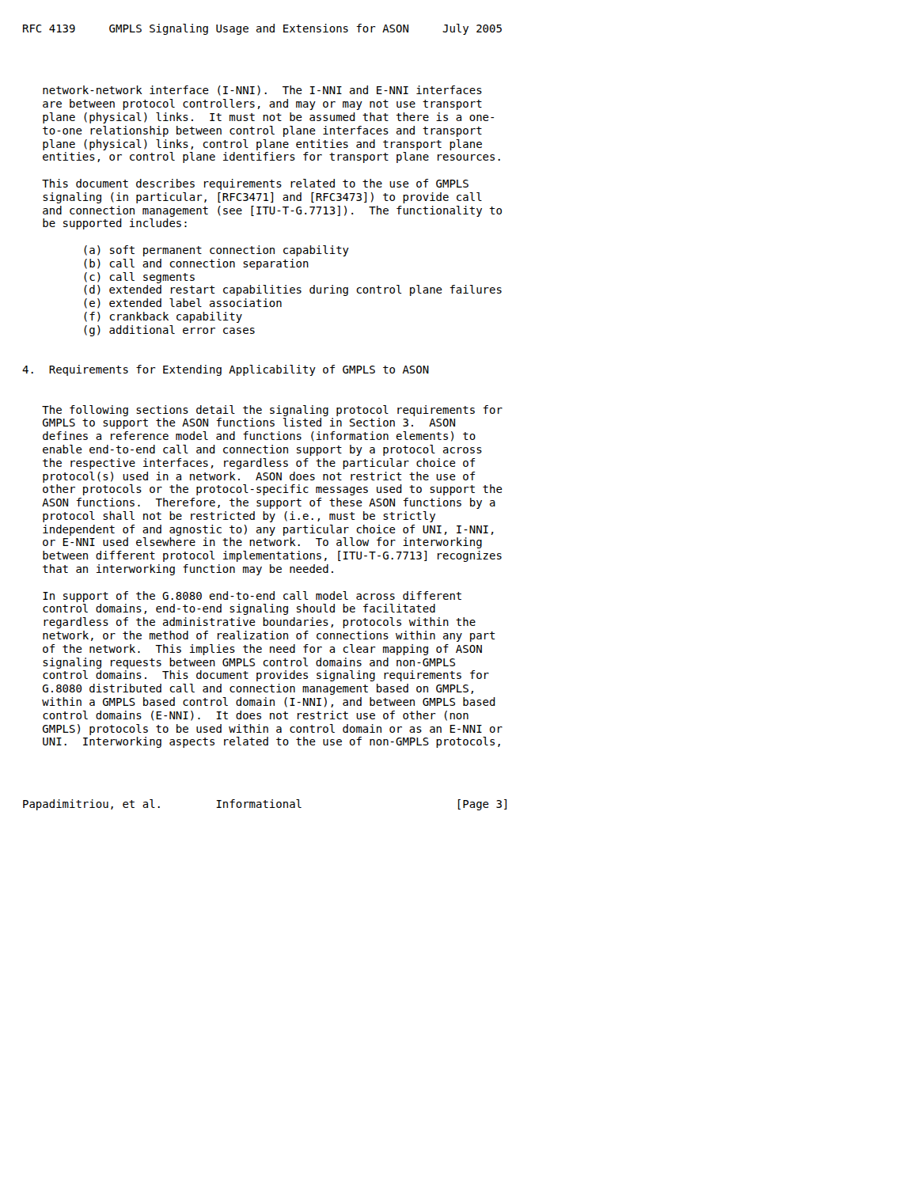RFC 4139 GMPLS Signaling Usage and Extensions for ASON July 2005
network-network interface (I-NNI). The I-NNI and E-NNI interfaces are between protocol controllers, and may or may not use transport plane (physical) links. It must not be assumed that there is a one- to-one relationship between control plane interfaces and transport plane (physical) links, control plane entities and transport plane entities, or control plane identifiers for transport plane resources. This document describes requirements related to the use of GMPLS signaling (in particular, [RFC3471] and [RFC3473]) to provide call and connection management (see [ITU-T-G.7713]). The functionality to be supported includes: (a) soft permanent connection capability (b) call and connection separation (c) call segments (d) extended restart capabilities during control plane failures (e) extended label association (f) crankback capability (g) additional error cases
4. Requirements for Extending Applicability of GMPLS to ASON
The following sections detail the signaling protocol requirements for GMPLS to support the ASON functions listed in Section 3. ASON defines a reference model and functions (information elements) to enable end-to-end call and connection support by a protocol across the respective interfaces, regardless of the particular choice of protocol(s) used in a network. ASON does not restrict the use of other protocols or the protocol-specific messages used to support the ASON functions. Therefore, the support of these ASON functions by a protocol shall not be restricted by (i.e., must be strictly independent of and agnostic to) any particular choice of UNI, I-NNI, or E-NNI used elsewhere in the network. To allow for interworking between different protocol implementations, [ITU-T-G.7713] recognizes that an interworking function may be needed. In support of the G.8080 end-to-end call model across different control domains, end-to-end signaling should be facilitated regardless of the administrative boundaries, protocols within the network, or the method of realization of connections within any part of the network. This implies the need for a clear mapping of ASON signaling requests between GMPLS control domains and non-GMPLS control domains. This document provides signaling requirements for G.8080 distributed call and connection management based on GMPLS, within a GMPLS based control domain (I-NNI), and between GMPLS based control domains (E-NNI). It does not restrict use of other (non GMPLS) protocols to be used within a control domain or as an E-NNI or UNI. Interworking aspects related to the use of non-GMPLS protocols,
Papadimitriou, et al. Informational [Page 3]